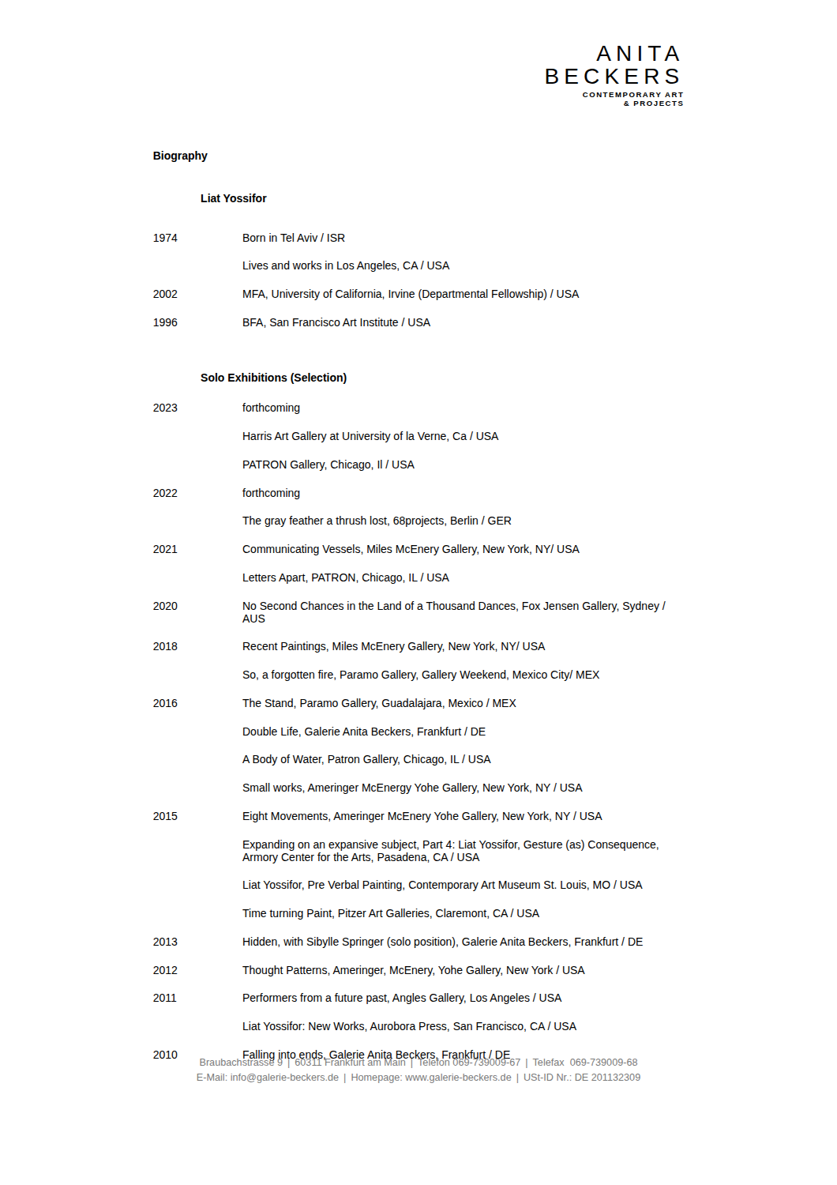ANITA BECKERS CONTEMPORARY ART & PROJECTS
Biography
Liat Yossifor
| 1974 | Born in Tel Aviv / ISR |
| | Lives and works in Los Angeles, CA / USA |
| 2002 | MFA, University of California, Irvine (Departmental Fellowship) / USA |
| 1996 | BFA, San Francisco Art Institute / USA |
Solo Exhibitions (Selection)
| 2023 | forthcoming |
| | Harris Art Gallery at University of la Verne, Ca / USA |
| | PATRON Gallery, Chicago, Il / USA |
| 2022 | forthcoming |
| | The gray feather a thrush lost, 68projects, Berlin / GER |
| 2021 | Communicating Vessels, Miles McEnery Gallery, New York, NY/ USA |
| | Letters Apart, PATRON, Chicago, IL / USA |
| 2020 | No Second Chances in the Land of a Thousand Dances, Fox Jensen Gallery, Sydney / AUS |
| 2018 | Recent Paintings, Miles McEnery Gallery, New York, NY/ USA |
| | So, a forgotten fire, Paramo Gallery, Gallery Weekend, Mexico City/ MEX |
| 2016 | The Stand, Paramo Gallery, Guadalajara, Mexico / MEX |
| | Double Life, Galerie Anita Beckers, Frankfurt / DE |
| | A Body of Water, Patron Gallery, Chicago, IL / USA |
| | Small works, Ameringer McEnergy Yohe Gallery, New York, NY / USA |
| 2015 | Eight Movements, Ameringer McEnery Yohe Gallery, New York, NY / USA |
| | Expanding on an expansive subject, Part 4: Liat Yossifor, Gesture (as) Consequence, Armory Center for the Arts, Pasadena, CA / USA |
| | Liat Yossifor, Pre Verbal Painting, Contemporary Art Museum St. Louis, MO / USA |
| | Time turning Paint, Pitzer Art Galleries, Claremont, CA / USA |
| 2013 | Hidden, with Sibylle Springer (solo position), Galerie Anita Beckers, Frankfurt / DE |
| 2012 | Thought Patterns, Ameringer, McEnery, Yohe Gallery, New York / USA |
| 2011 | Performers from a future past, Angles Gallery, Los Angeles / USA |
| | Liat Yossifor: New Works, Aurobora Press, San Francisco, CA / USA |
| 2010 | Falling into ends, Galerie Anita Beckers, Frankfurt / DE |
Braubachstrasse 9|60311 Frankfurt am Main|Telefon 069-739009-67|Telefax 069-739009-68
E-Mail: info@galerie-beckers.de|Homepage: www.galerie-beckers.de|USt-ID Nr.: DE 201132309